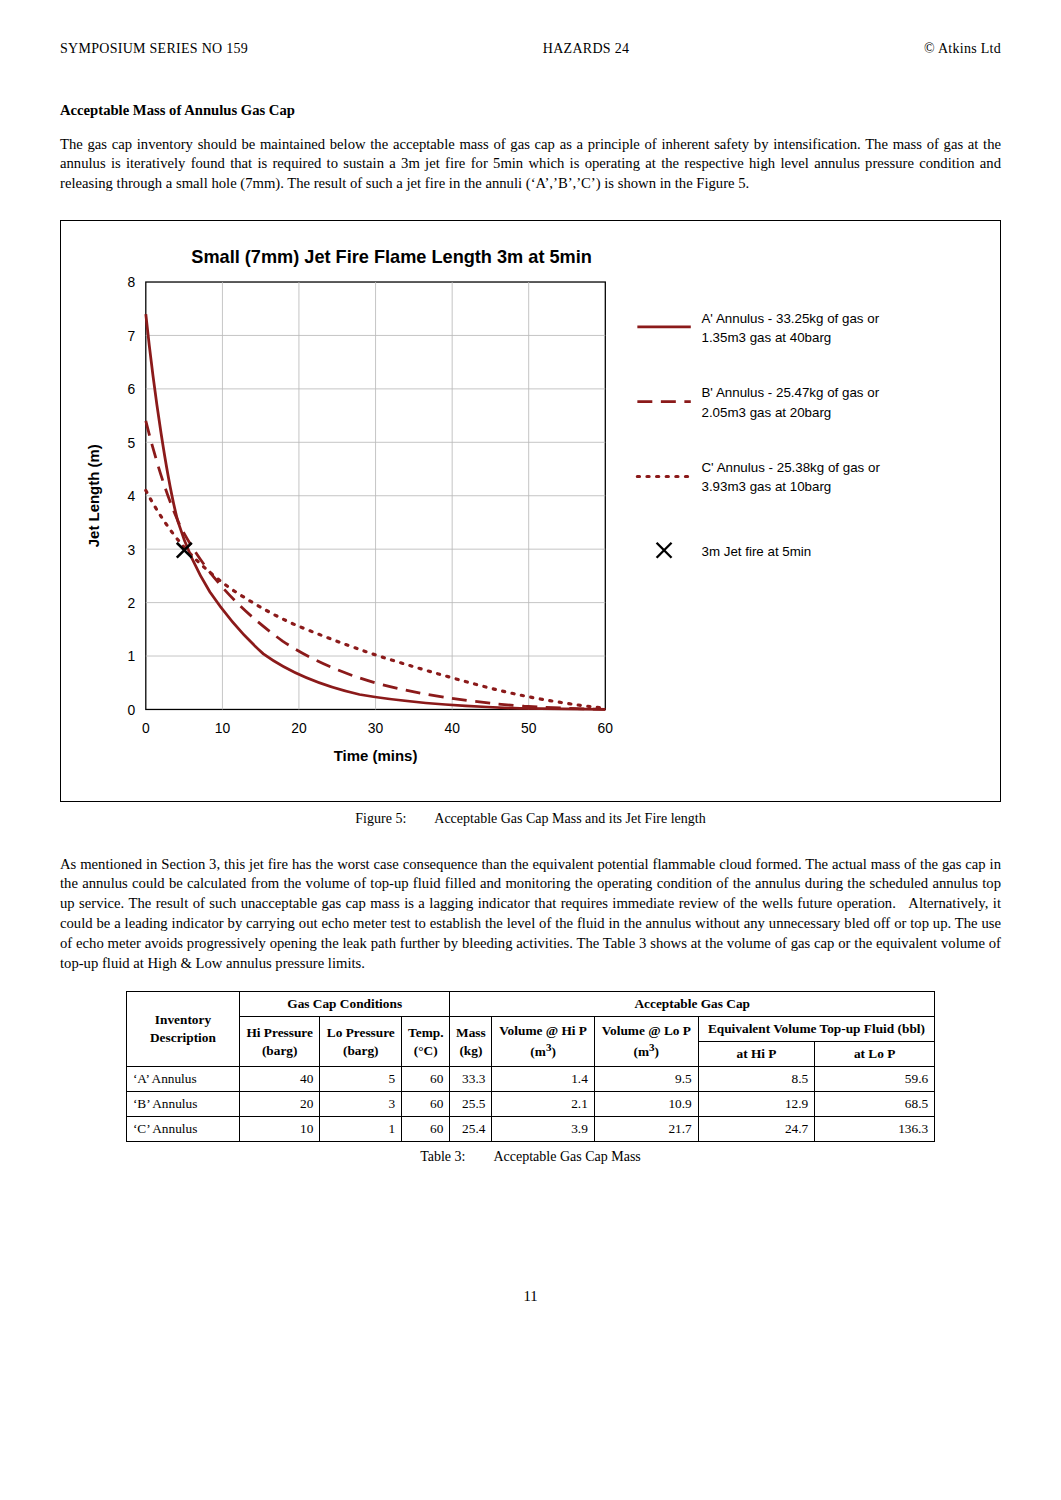SYMPOSIUM SERIES NO 159
HAZARDS 24
© Atkins Ltd
Acceptable Mass of Annulus Gas Cap
The gas cap inventory should be maintained below the acceptable mass of gas cap as a principle of inherent safety by intensification. The mass of gas at the annulus is iteratively found that is required to sustain a 3m jet fire for 5min which is operating at the respective high level annulus pressure condition and releasing through a small hole (7mm). The result of such a jet fire in the annuli (‘A’,’B’,’C’) is shown in the Figure 5.
Small (7mm) Jet Fire Flame Length 3m at 5min 8 7 6 5 4 3 2 1 0 0 10 20 30 40 50 60 Time (mins) Jet Length (m) A' Annulus - 33.25kg of gas or 1.35m3 gas at 40barg B' Annulus - 25.47kg of gas or 2.05m3 gas at 20barg C' Annulus - 25.38kg of gas or 3.93m3 gas at 10barg 3m Jet fire at 5min
Figure 5: Acceptable Gas Cap Mass and its Jet Fire length
As mentioned in Section 3, this jet fire has the worst case consequence than the equivalent potential flammable cloud formed. The actual mass of the gas cap in the annulus could be calculated from the volume of top-up fluid filled and monitoring the operating condition of the annulus during the scheduled annulus top up service. The result of such unacceptable gas cap mass is a lagging indicator that requires immediate review of the wells future operation. Alternatively, it could be a leading indicator by carrying out echo meter test to establish the level of the fluid in the annulus without any unnecessary bled off or top up. The use of echo meter avoids progressively opening the leak path further by bleeding activities. The Table 3 shows at the volume of gas cap or the equivalent volume of top-up fluid at High & Low annulus pressure limits.
| Inventory Description | Gas Cap Conditions | Acceptable Gas Cap |
| --- | --- | --- |
| Hi Pressure (barg) | Lo Pressure (barg) | Temp. (°C) | Mass (kg) | Volume @ Hi P (m 3 ) | Volume @ Lo P (m 3 ) | Equivalent Volume Top-up Fluid (bbl) |
| at Hi P | at Lo P |
| ‘A’ Annulus | 40 | 5 | 60 | 33.3 | 1.4 | 9.5 | 8.5 | 59.6 |
| ‘B’ Annulus | 20 | 3 | 60 | 25.5 | 2.1 | 10.9 | 12.9 | 68.5 |
| ‘C’ Annulus | 10 | 1 | 60 | 25.4 | 3.9 | 21.7 | 24.7 | 136.3 |
Table 3: Acceptable Gas Cap Mass
11